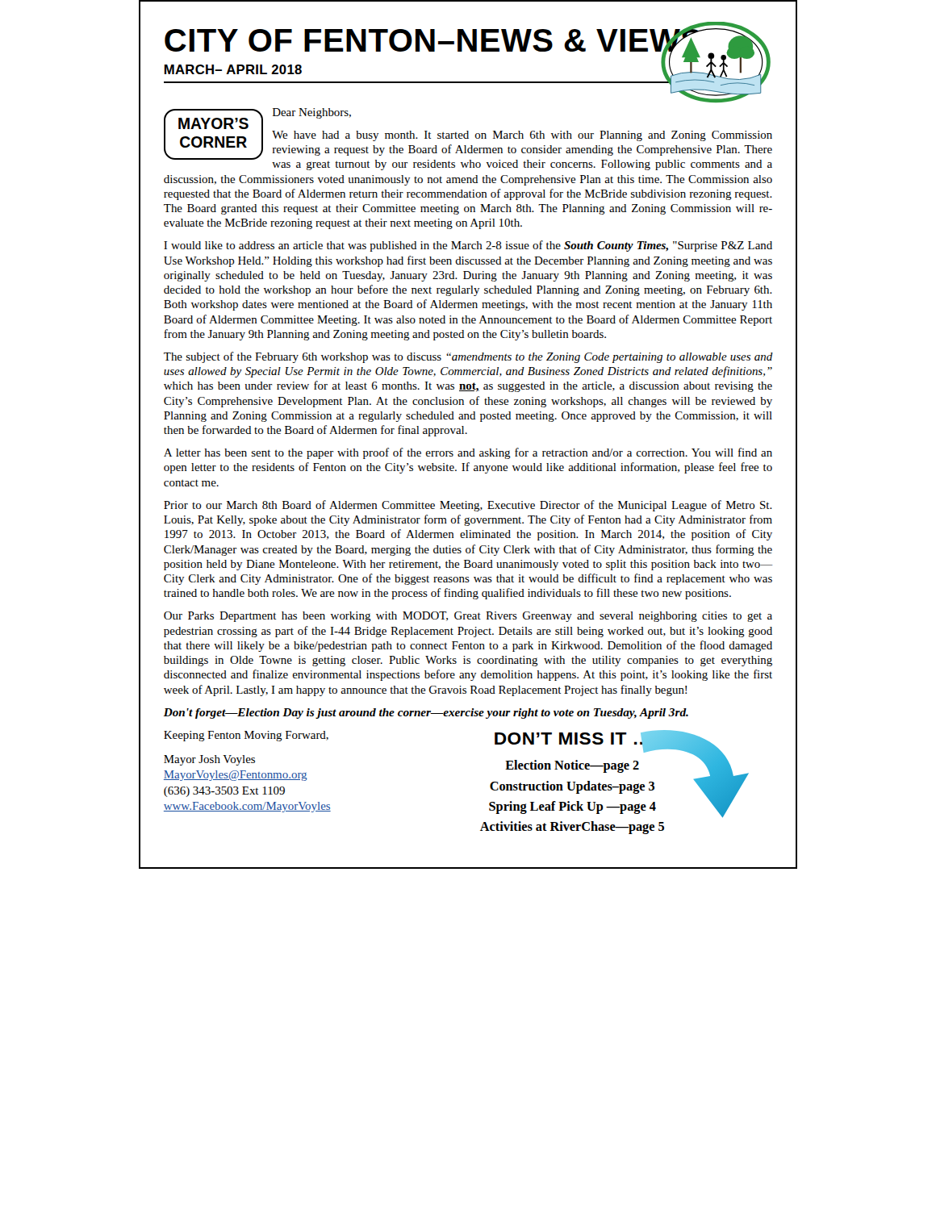CITY OF FENTON–NEWS & VIEWS
MARCH– APRIL 2018
MAYOR’S
CORNER
Dear Neighbors,
We have had a busy month. It started on March 6th with our Planning and Zoning Commission reviewing a request by the Board of Aldermen to consider amending the Comprehensive Plan. There was a great turnout by our residents who voiced their concerns. Following public comments and a discussion, the Commissioners voted unanimously to not amend the Comprehensive Plan at this time. The Commission also requested that the Board of Aldermen return their recommendation of approval for the McBride subdivision rezoning request. The Board granted this request at their Committee meeting on March 8th. The Planning and Zoning Commission will re-evaluate the McBride rezoning request at their next meeting on April 10th.
I would like to address an article that was published in the March 2-8 issue of the South County Times, "Surprise P&Z Land Use Workshop Held.” Holding this workshop had first been discussed at the December Planning and Zoning meeting and was originally scheduled to be held on Tuesday, January 23rd. During the January 9th Planning and Zoning meeting, it was decided to hold the workshop an hour before the next regularly scheduled Planning and Zoning meeting, on February 6th. Both workshop dates were mentioned at the Board of Aldermen meetings, with the most recent mention at the January 11th Board of Aldermen Committee Meeting. It was also noted in the Announcement to the Board of Aldermen Committee Report from the January 9th Planning and Zoning meeting and posted on the City’s bulletin boards.
The subject of the February 6th workshop was to discuss “amendments to the Zoning Code pertaining to allowable uses and uses allowed by Special Use Permit in the Olde Towne, Commercial, and Business Zoned Districts and related definitions,” which has been under review for at least 6 months. It was not, as suggested in the article, a discussion about revising the City’s Comprehensive Development Plan. At the conclusion of these zoning workshops, all changes will be reviewed by Planning and Zoning Commission at a regularly scheduled and posted meeting. Once approved by the Commission, it will then be forwarded to the Board of Aldermen for final approval.
A letter has been sent to the paper with proof of the errors and asking for a retraction and/or a correction. You will find an open letter to the residents of Fenton on the City’s website. If anyone would like additional information, please feel free to contact me.
Prior to our March 8th Board of Aldermen Committee Meeting, Executive Director of the Municipal League of Metro St. Louis, Pat Kelly, spoke about the City Administrator form of government. The City of Fenton had a City Administrator from 1997 to 2013. In October 2013, the Board of Aldermen eliminated the position. In March 2014, the position of City Clerk/Manager was created by the Board, merging the duties of City Clerk with that of City Administrator, thus forming the position held by Diane Monteleone. With her retirement, the Board unanimously voted to split this position back into two—City Clerk and City Administrator. One of the biggest reasons was that it would be difficult to find a replacement who was trained to handle both roles. We are now in the process of finding qualified individuals to fill these two new positions.
Our Parks Department has been working with MODOT, Great Rivers Greenway and several neighboring cities to get a pedestrian crossing as part of the I-44 Bridge Replacement Project. Details are still being worked out, but it’s looking good that there will likely be a bike/pedestrian path to connect Fenton to a park in Kirkwood. Demolition of the flood damaged buildings in Olde Towne is getting closer. Public Works is coordinating with the utility companies to get everything disconnected and finalize environmental inspections before any demolition happens. At this point, it’s looking like the first week of April. Lastly, I am happy to announce that the Gravois Road Replacement Project has finally begun!
Don't forget—Election Day is just around the corner—exercise your right to vote on Tuesday, April 3rd.
Keeping Fenton Moving Forward,
Mayor Josh Voyles
MayorVoyles@Fentonmo.org
(636) 343-3503 Ext 1109
www.Facebook.com/MayorVoyles
DON’T MISS IT …
Election Notice—page 2
Construction Updates–page 3
Spring Leaf Pick Up —page 4
Activities at RiverChase—page 5